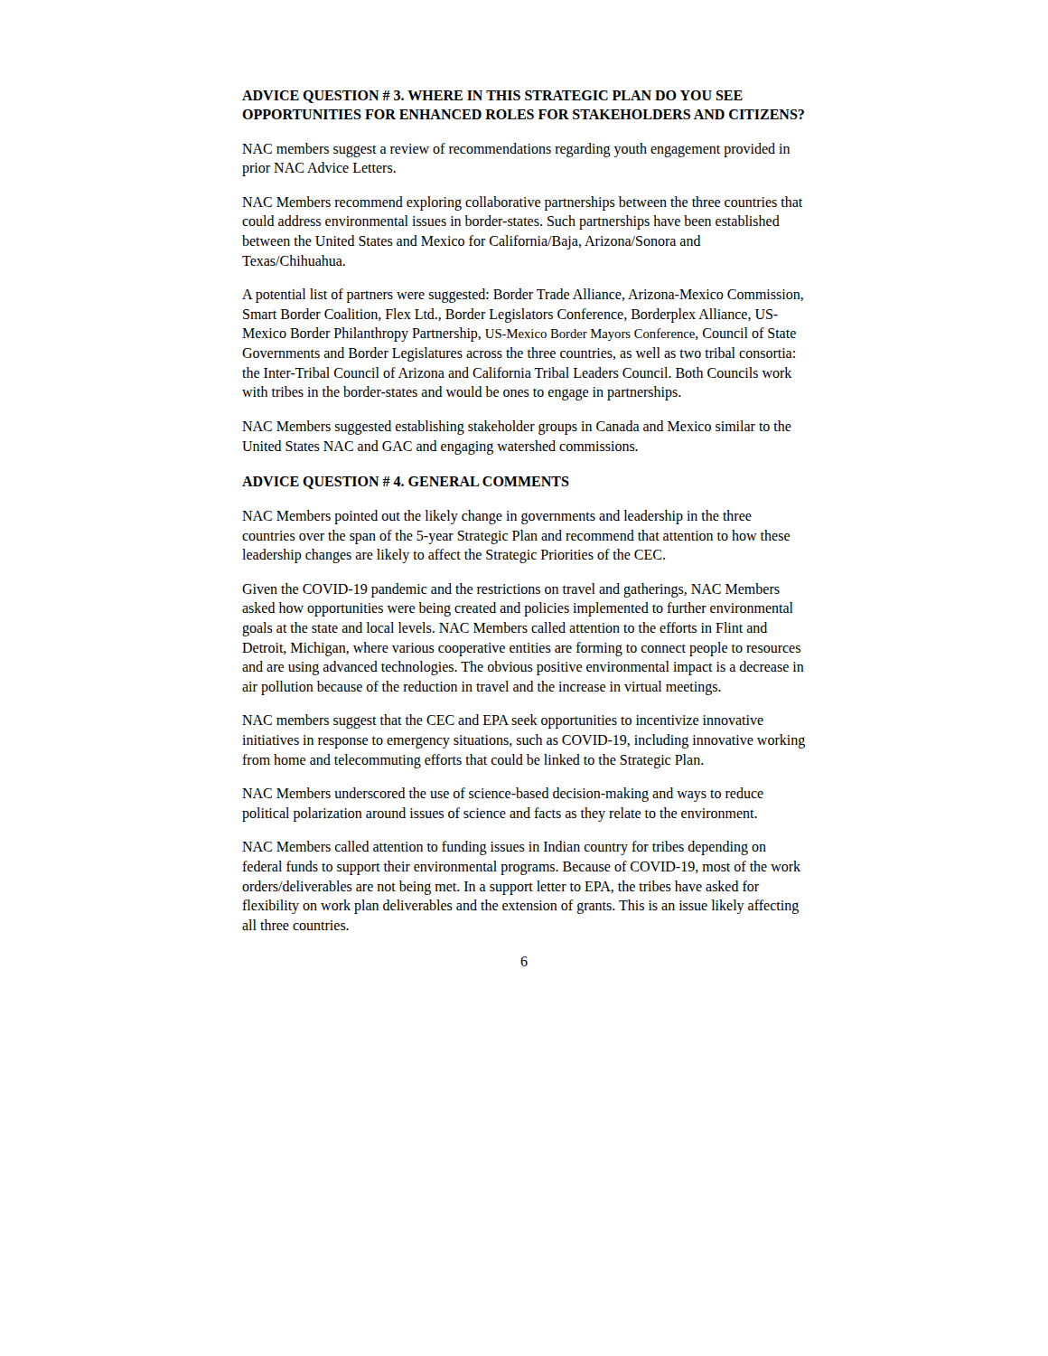Advice Question # 3. Where in this Strategic Plan do you see opportunities for enhanced roles for stakeholders and citizens?
NAC members suggest a review of recommendations regarding youth engagement provided in prior NAC Advice Letters.
NAC Members recommend exploring collaborative partnerships between the three countries that could address environmental issues in border-states. Such partnerships have been established between the United States and Mexico for California/Baja, Arizona/Sonora and Texas/Chihuahua.
A potential list of partners were suggested: Border Trade Alliance, Arizona-Mexico Commission, Smart Border Coalition, Flex Ltd., Border Legislators Conference, Borderplex Alliance, US-Mexico Border Philanthropy Partnership, US-Mexico Border Mayors Conference, Council of State Governments and Border Legislatures across the three countries, as well as two tribal consortia: the Inter-Tribal Council of Arizona and California Tribal Leaders Council. Both Councils work with tribes in the border-states and would be ones to engage in partnerships.
NAC Members suggested establishing stakeholder groups in Canada and Mexico similar to the United States NAC and GAC and engaging watershed commissions.
Advice Question # 4. General Comments
NAC Members pointed out the likely change in governments and leadership in the three countries over the span of the 5-year Strategic Plan and recommend that attention to how these leadership changes are likely to affect the Strategic Priorities of the CEC.
Given the COVID-19 pandemic and the restrictions on travel and gatherings, NAC Members asked how opportunities were being created and policies implemented to further environmental goals at the state and local levels. NAC Members called attention to the efforts in Flint and Detroit, Michigan, where various cooperative entities are forming to connect people to resources and are using advanced technologies. The obvious positive environmental impact is a decrease in air pollution because of the reduction in travel and the increase in virtual meetings.
NAC members suggest that the CEC and EPA seek opportunities to incentivize innovative initiatives in response to emergency situations, such as COVID-19, including innovative working from home and telecommuting efforts that could be linked to the Strategic Plan.
NAC Members underscored the use of science-based decision-making and ways to reduce political polarization around issues of science and facts as they relate to the environment.
NAC Members called attention to funding issues in Indian country for tribes depending on federal funds to support their environmental programs. Because of COVID-19, most of the work orders/deliverables are not being met. In a support letter to EPA, the tribes have asked for flexibility on work plan deliverables and the extension of grants. This is an issue likely affecting all three countries.
6